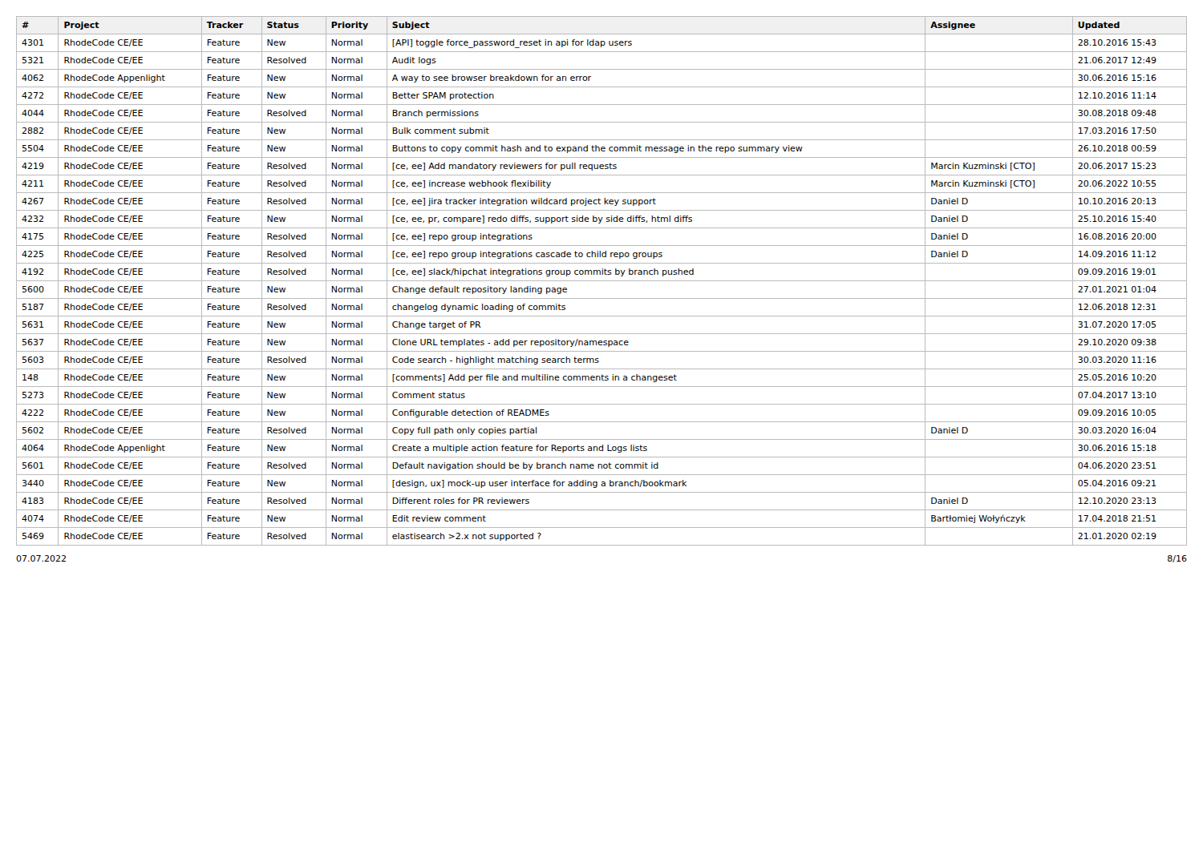| # | Project | Tracker | Status | Priority | Subject | Assignee | Updated |
| --- | --- | --- | --- | --- | --- | --- | --- |
| 4301 | RhodeCode CE/EE | Feature | New | Normal | [API] toggle force_password_reset in api for ldap users | | 28.10.2016 15:43 |
| 5321 | RhodeCode CE/EE | Feature | Resolved | Normal | Audit logs | | 21.06.2017 12:49 |
| 4062 | RhodeCode Appenlight | Feature | New | Normal | A way to see browser breakdown for an error | | 30.06.2016 15:16 |
| 4272 | RhodeCode CE/EE | Feature | New | Normal | Better SPAM protection | | 12.10.2016 11:14 |
| 4044 | RhodeCode CE/EE | Feature | Resolved | Normal | Branch permissions | | 30.08.2018 09:48 |
| 2882 | RhodeCode CE/EE | Feature | New | Normal | Bulk comment submit | | 17.03.2016 17:50 |
| 5504 | RhodeCode CE/EE | Feature | New | Normal | Buttons to copy commit hash and to expand the commit message in the repo summary view | | 26.10.2018 00:59 |
| 4219 | RhodeCode CE/EE | Feature | Resolved | Normal | [ce, ee] Add mandatory reviewers for pull requests | Marcin Kuzminski [CTO] | 20.06.2017 15:23 |
| 4211 | RhodeCode CE/EE | Feature | Resolved | Normal | [ce, ee] increase webhook flexibility | Marcin Kuzminski [CTO] | 20.06.2022 10:55 |
| 4267 | RhodeCode CE/EE | Feature | Resolved | Normal | [ce, ee] jira tracker integration wildcard project key support | Daniel D | 10.10.2016 20:13 |
| 4232 | RhodeCode CE/EE | Feature | New | Normal | [ce, ee, pr, compare] redo diffs, support side by side diffs, html diffs | Daniel D | 25.10.2016 15:40 |
| 4175 | RhodeCode CE/EE | Feature | Resolved | Normal | [ce, ee] repo group integrations | Daniel D | 16.08.2016 20:00 |
| 4225 | RhodeCode CE/EE | Feature | Resolved | Normal | [ce, ee] repo group integrations cascade to child repo groups | Daniel D | 14.09.2016 11:12 |
| 4192 | RhodeCode CE/EE | Feature | Resolved | Normal | [ce, ee] slack/hipchat integrations group commits by branch pushed | | 09.09.2016 19:01 |
| 5600 | RhodeCode CE/EE | Feature | New | Normal | Change default repository landing page | | 27.01.2021 01:04 |
| 5187 | RhodeCode CE/EE | Feature | Resolved | Normal | changelog dynamic loading of commits | | 12.06.2018 12:31 |
| 5631 | RhodeCode CE/EE | Feature | New | Normal | Change target of PR | | 31.07.2020 17:05 |
| 5637 | RhodeCode CE/EE | Feature | New | Normal | Clone URL templates - add per repository/namespace | | 29.10.2020 09:38 |
| 5603 | RhodeCode CE/EE | Feature | Resolved | Normal | Code search - highlight matching search terms | | 30.03.2020 11:16 |
| 148 | RhodeCode CE/EE | Feature | New | Normal | [comments] Add per file and multiline comments in a changeset | | 25.05.2016 10:20 |
| 5273 | RhodeCode CE/EE | Feature | New | Normal | Comment status | | 07.04.2017 13:10 |
| 4222 | RhodeCode CE/EE | Feature | New | Normal | Configurable detection of READMEs | | 09.09.2016 10:05 |
| 5602 | RhodeCode CE/EE | Feature | Resolved | Normal | Copy full path only copies partial | Daniel D | 30.03.2020 16:04 |
| 4064 | RhodeCode Appenlight | Feature | New | Normal | Create a multiple action feature for Reports and Logs lists | | 30.06.2016 15:18 |
| 5601 | RhodeCode CE/EE | Feature | Resolved | Normal | Default navigation should be by branch name not commit id | | 04.06.2020 23:51 |
| 3440 | RhodeCode CE/EE | Feature | New | Normal | [design, ux] mock-up user interface for adding a branch/bookmark | | 05.04.2016 09:21 |
| 4183 | RhodeCode CE/EE | Feature | Resolved | Normal | Different roles for PR reviewers | Daniel D | 12.10.2020 23:13 |
| 4074 | RhodeCode CE/EE | Feature | New | Normal | Edit review comment | Bartłomiej Wołyńczyk | 17.04.2018 21:51 |
| 5469 | RhodeCode CE/EE | Feature | Resolved | Normal | elastisearch >2.x not supported ? | | 21.01.2020 02:19 |
07.07.2022 8/16